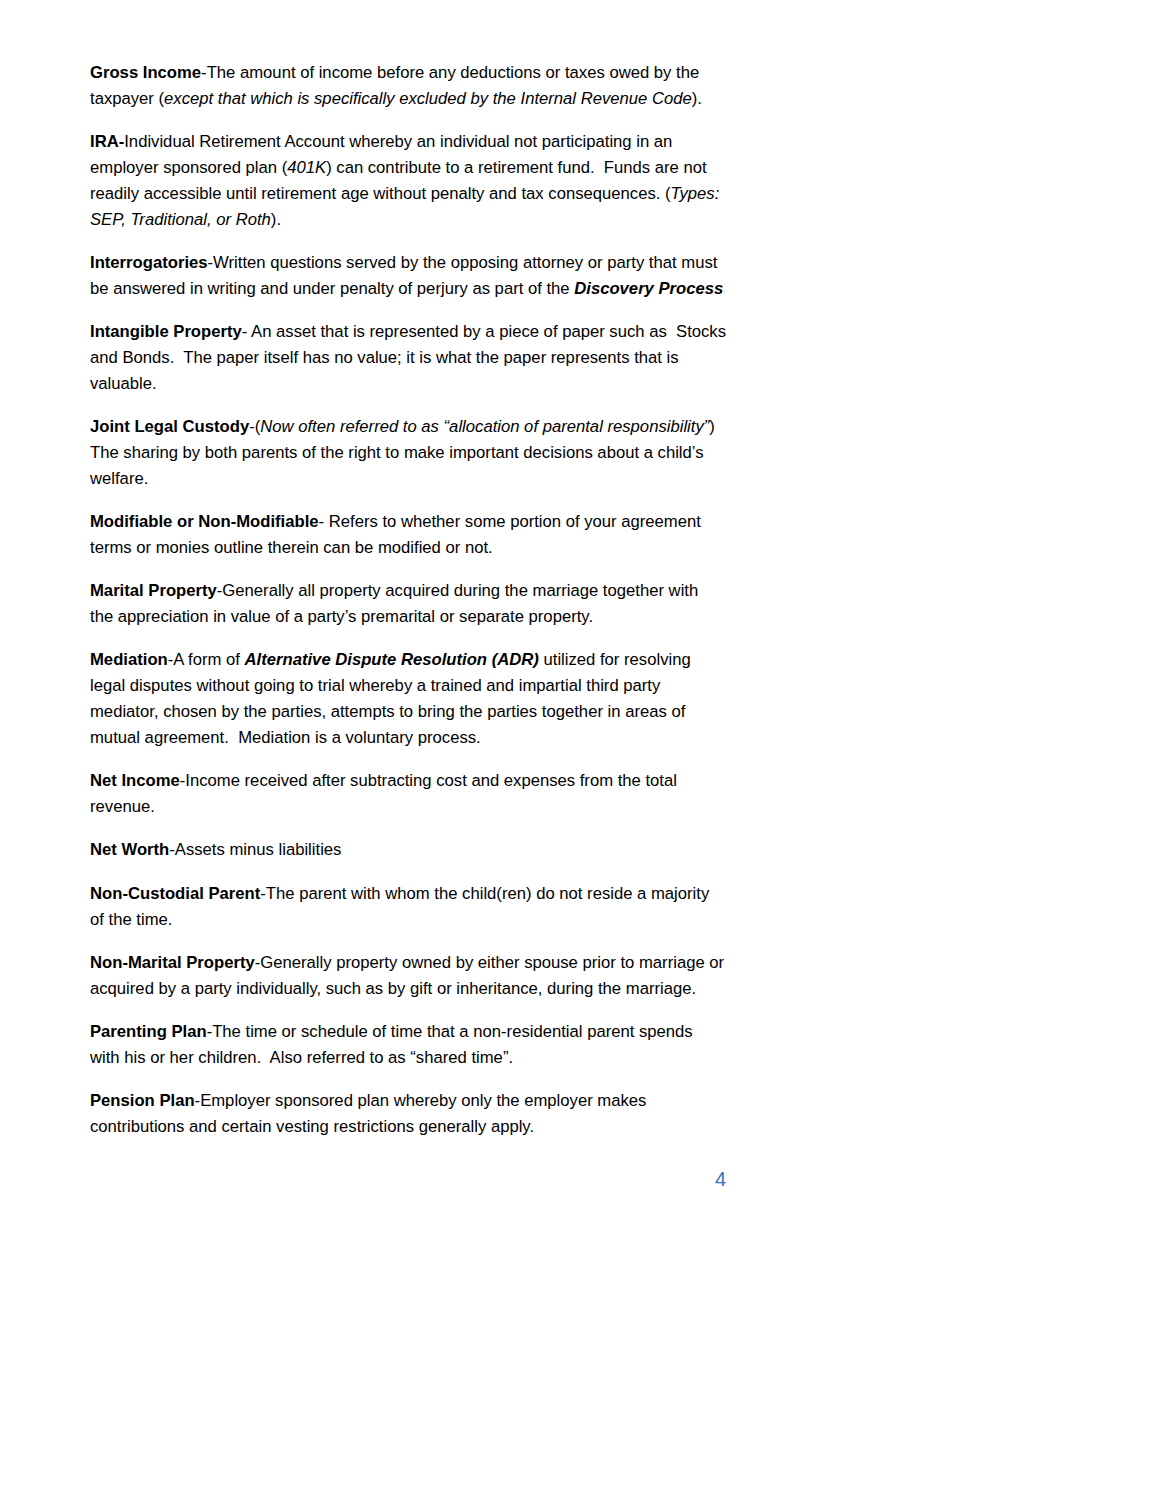Gross Income
-The amount of income before any deductions or taxes owed by the taxpayer (except that which is specifically excluded by the Internal Revenue Code).
IRA-
Individual Retirement Account whereby an individual not participating in an employer sponsored plan (401K) can contribute to a retirement fund. Funds are not readily accessible until retirement age without penalty and tax consequences. (Types: SEP, Traditional, or Roth).
Interrogatories
-Written questions served by the opposing attorney or party that must be answered in writing and under penalty of perjury as part of the Discovery Process
Intangible Property
- An asset that is represented by a piece of paper such as Stocks and Bonds. The paper itself has no value; it is what the paper represents that is valuable.
Joint Legal Custody
-(Now often referred to as “allocation of parental responsibility”) The sharing by both parents of the right to make important decisions about a child’s welfare.
Modifiable or Non-Modifiable
- Refers to whether some portion of your agreement terms or monies outline therein can be modified or not.
Marital Property
-Generally all property acquired during the marriage together with the appreciation in value of a party’s premarital or separate property.
Mediation
-A form of Alternative Dispute Resolution (ADR) utilized for resolving legal disputes without going to trial whereby a trained and impartial third party mediator, chosen by the parties, attempts to bring the parties together in areas of mutual agreement. Mediation is a voluntary process.
Net Income
-Income received after subtracting cost and expenses from the total revenue.
Net Worth
-Assets minus liabilities
Non-Custodial Parent
-The parent with whom the child(ren) do not reside a majority of the time.
Non-Marital Property
-Generally property owned by either spouse prior to marriage or acquired by a party individually, such as by gift or inheritance, during the marriage.
Parenting Plan
-The time or schedule of time that a non-residential parent spends with his or her children. Also referred to as “shared time”.
Pension Plan
-Employer sponsored plan whereby only the employer makes contributions and certain vesting restrictions generally apply.
4